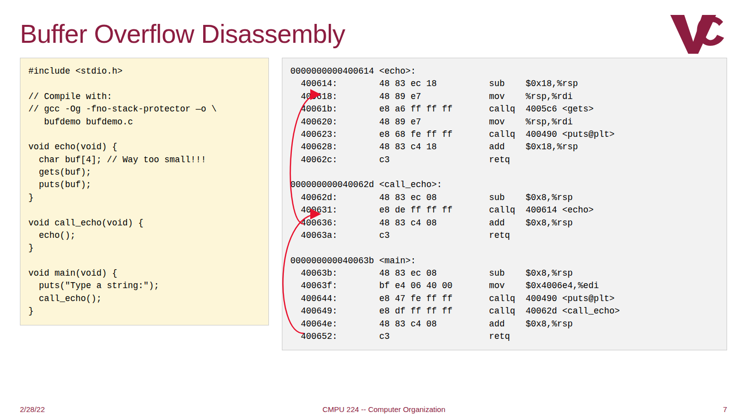Buffer Overflow Disassembly
#include <stdio.h>

// Compile with:
// gcc -Og -fno-stack-protector —o \
   bufdemo bufdemo.c

void echo(void) {
  char buf[4]; // Way too small!!!
  gets(buf);
  puts(buf);
}

void call_echo(void) {
  echo();
}

void main(void) {
  puts("Type a string:");
  call_echo();
}
0000000000400614 <echo>:
  400614:        48 83 ec 18          sub    $0x18,%rsp
  400618:        48 89 e7             mov    %rsp,%rdi
  40061b:        e8 a6 ff ff ff       callq  4005c6 <gets>
  400620:        48 89 e7             mov    %rsp,%rdi
  400623:        e8 68 fe ff ff       callq  400490 <puts@plt>
  400628:        48 83 c4 18          add    $0x18,%rsp
  40062c:        c3                   retq

000000000040062d <call_echo>:
  40062d:        48 83 ec 08          sub    $0x8,%rsp
  400631:        e8 de ff ff ff       callq  400614 <echo>
  400636:        48 83 c4 08          add    $0x8,%rsp
  40063a:        c3                   retq

000000000040063b <main>:
  40063b:        48 83 ec 08          sub    $0x8,%rsp
  40063f:        bf e4 06 40 00       mov    $0x4006e4,%edi
  400644:        e8 47 fe ff ff       callq  400490 <puts@plt>
  400649:        e8 df ff ff ff       callq  40062d <call_echo>
  40064e:        48 83 c4 08          add    $0x8,%rsp
  400652:        c3                   retq
2/28/22 CMPU 224 -- Computer Organization 7